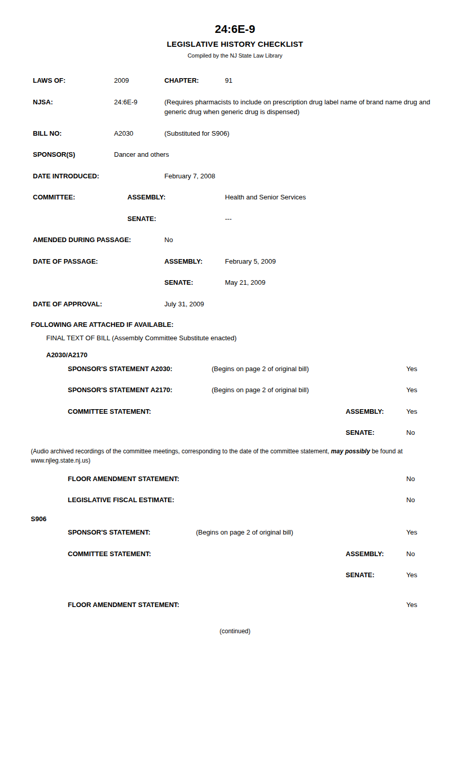24:6E-9
LEGISLATIVE HISTORY CHECKLIST
Compiled by the NJ State Law Library
| LAWS OF: | 2009 | CHAPTER: | 91 |
| NJSA: | 24:6E-9 | (Requires pharmacists to include on prescription drug label name of brand name drug and generic drug when generic drug is dispensed) |
| BILL NO: | A2030 | (Substituted for S906) |
| SPONSOR(S) | Dancer and others |
| DATE INTRODUCED: | February 7, 2008 |
| COMMITTEE: | ASSEMBLY: | Health and Senior Services |
| | SENATE: | --- |
| AMENDED DURING PASSAGE: | No |
| DATE OF PASSAGE: | ASSEMBLY: | February 5, 2009 |
| | SENATE: | May 21, 2009 |
| DATE OF APPROVAL: | July 31, 2009 |
FOLLOWING ARE ATTACHED IF AVAILABLE:
FINAL TEXT OF BILL (Assembly Committee Substitute enacted)
A2030/A2170
| | SPONSOR'S STATEMENT A2030: | (Begins on page 2 of original bill) | | Yes |
| | SPONSOR'S STATEMENT A2170: | (Begins on page 2 of original bill) | | Yes |
| | COMMITTEE STATEMENT: | ASSEMBLY: | Yes |
| | | SENATE: | No |
(Audio archived recordings of the committee meetings, corresponding to the date of the committee statement, may possibly be found at www.njleg.state.nj.us)
| | FLOOR AMENDMENT STATEMENT: | No |
| | LEGISLATIVE FISCAL ESTIMATE: | No |
S906
| | SPONSOR'S STATEMENT: | (Begins on page 2 of original bill) | | Yes |
| | COMMITTEE STATEMENT: | ASSEMBLY: | No |
| | | SENATE: | Yes |
| | FLOOR AMENDMENT STATEMENT: | Yes |
(continued)